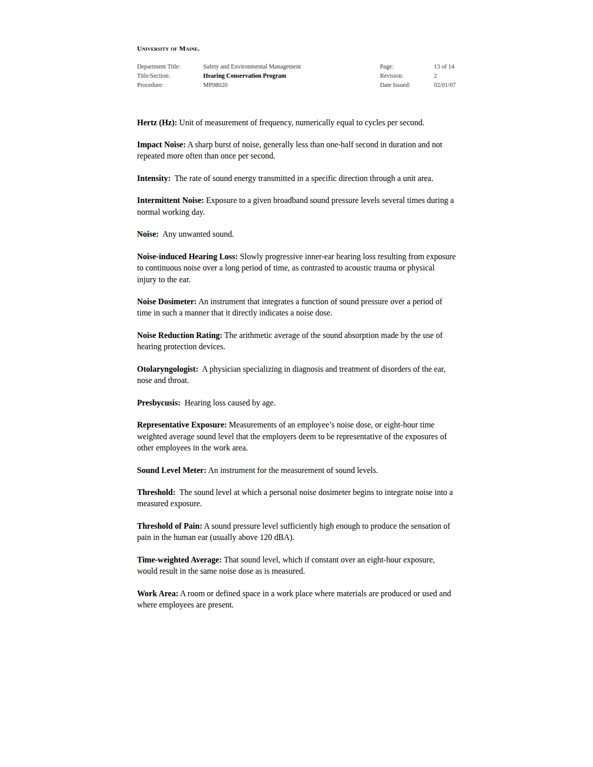University of Maine.
| Department Title: | Safety and Environmental Management | Page: | 13 of 14 |
| Title/Section: | Hearing Conservation Program | Revision: | 2 |
| Procedure: | MP08020 | Date Issued: | 02/01/07 |
Hertz (Hz): Unit of measurement of frequency, numerically equal to cycles per second.
Impact Noise: A sharp burst of noise, generally less than one-half second in duration and not repeated more often than once per second.
Intensity: The rate of sound energy transmitted in a specific direction through a unit area.
Intermittent Noise: Exposure to a given broadband sound pressure levels several times during a normal working day.
Noise: Any unwanted sound.
Noise-induced Hearing Loss: Slowly progressive inner-ear hearing loss resulting from exposure to continuous noise over a long period of time, as contrasted to acoustic trauma or physical injury to the ear.
Noise Dosimeter: An instrument that integrates a function of sound pressure over a period of time in such a manner that it directly indicates a noise dose.
Noise Reduction Rating: The arithmetic average of the sound absorption made by the use of hearing protection devices.
Otolaryngologist: A physician specializing in diagnosis and treatment of disorders of the ear, nose and throat.
Presbycusis: Hearing loss caused by age.
Representative Exposure: Measurements of an employee’s noise dose, or eight-hour time weighted average sound level that the employers deem to be representative of the exposures of other employees in the work area.
Sound Level Meter: An instrument for the measurement of sound levels.
Threshold: The sound level at which a personal noise dosimeter begins to integrate noise into a measured exposure.
Threshold of Pain: A sound pressure level sufficiently high enough to produce the sensation of pain in the human ear (usually above 120 dBA).
Time-weighted Average: That sound level, which if constant over an eight-hour exposure, would result in the same noise dose as is measured.
Work Area: A room or defined space in a work place where materials are produced or used and where employees are present.